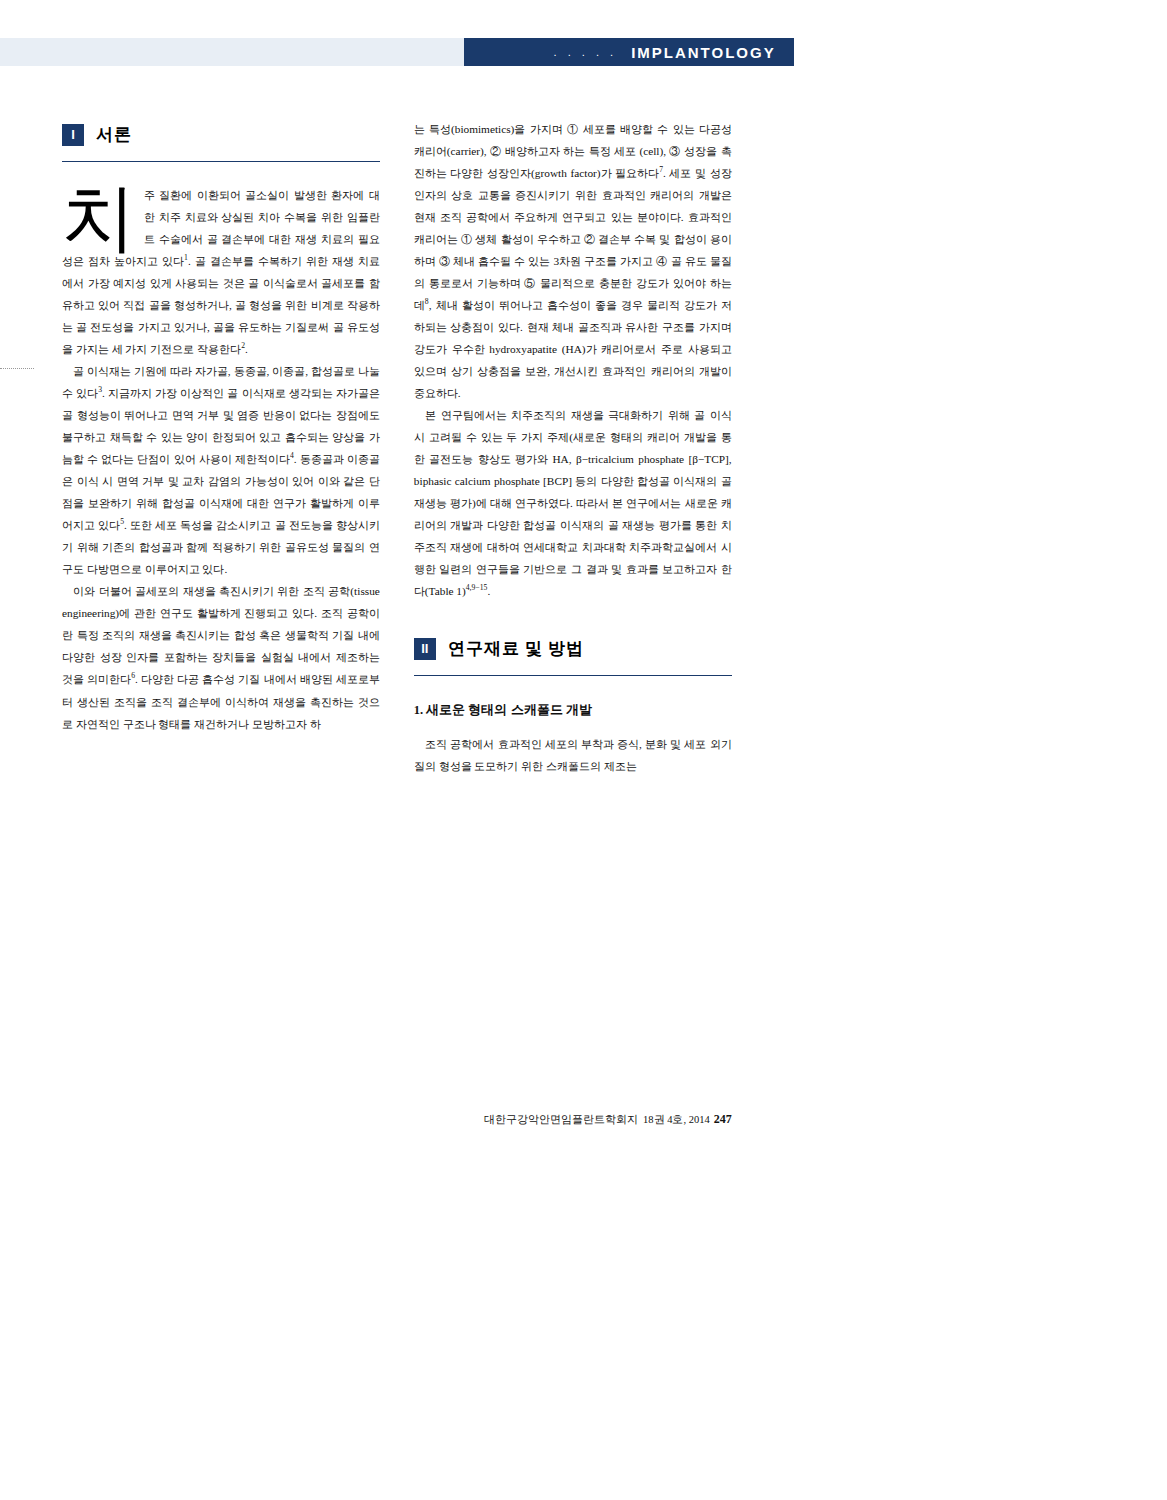. . . . . IMPLANTOLOGY
I
서론
치
주 질환에 이환되어 골소실이 발생한 환자에 대한 치주 치료와 상실된 치아 수복을 위한 임플란트 수술에서 골 결손부에 대한 재생 치료의 필요성은 점차 높아지고 있다1. 골 결손부를 수복하기 위한 재생 치료에서 가장 예지성 있게 사용되는 것은 골 이식술로서 골세포를 함유하고 있어 직접 골을 형성하거나, 골 형성을 위한 비계로 작용하는 골 전도성을 가지고 있거나, 골을 유도하는 기질로써 골 유도성을 가지는 세 가지 기전으로 작용한다2.
골 이식재는 기원에 따라 자가골, 동종골, 이종골, 합성골로 나눌 수 있다3. 지금까지 가장 이상적인 골 이식재로 생각되는 자가골은 골 형성능이 뛰어나고 면역 거부 및 염증 반응이 없다는 장점에도 불구하고 채득할 수 있는 양이 한정되어 있고 흡수되는 양상을 가늠할 수 없다는 단점이 있어 사용이 제한적이다4. 동종골과 이종골은 이식 시 면역 거부 및 교차 감염의 가능성이 있어 이와 같은 단점을 보완하기 위해 합성골 이식재에 대한 연구가 활발하게 이루어지고 있다5. 또한 세포 독성을 감소시키고 골 전도능을 향상시키기 위해 기존의 합성골과 함께 적용하기 위한 골유도성 물질의 연구도 다방면으로 이루어지고 있다.
이와 더불어 골세포의 재생을 촉진시키기 위한 조직 공학(tissue engineering)에 관한 연구도 활발하게 진행되고 있다. 조직 공학이란 특정 조직의 재생을 촉진시키는 합성 혹은 생물학적 기질 내에 다양한 성장 인자를 포함하는 장치들을 실험실 내에서 제조하는 것을 의미한다6. 다양한 다공 흡수성 기질 내에서 배양된 세포로부터 생산된 조직을 조직 결손부에 이식하여 재생을 촉진하는 것으로 자연적인 구조나 형태를 재건하거나 모방하고자 하
는 특성(biomimetics)을 가지며 ① 세포를 배양할 수 있는 다공성 캐리어(carrier), ② 배양하고자 하는 특정 세포 (cell), ③ 성장을 촉진하는 다양한 성장인자(growth factor)가 필요하다7. 세포 및 성장 인자의 상호 교통을 증진시키기 위한 효과적인 캐리어의 개발은 현재 조직 공학에서 주요하게 연구되고 있는 분야이다. 효과적인 캐리어는 ① 생체 활성이 우수하고 ② 결손부 수복 및 합성이 용이하며 ③ 체내 흡수될 수 있는 3차원 구조를 가지고 ④ 골 유도 물질의 통로로서 기능하며 ⑤ 물리적으로 충분한 강도가 있어야 하는데8, 체내 활성이 뛰어나고 흡수성이 좋을 경우 물리적 강도가 저하되는 상충점이 있다. 현재 체내 골조직과 유사한 구조를 가지며 강도가 우수한 hydroxyapatite (HA)가 캐리어로서 주로 사용되고 있으며 상기 상충점을 보완, 개선시킨 효과적인 캐리어의 개발이 중요하다.
본 연구팀에서는 치주조직의 재생을 극대화하기 위해 골 이식 시 고려될 수 있는 두 가지 주제(새로운 형태의 캐리어 개발을 통한 골전도능 향상도 평가와 HA, β−tricalcium phosphate [β−TCP], biphasic calcium phosphate [BCP] 등의 다양한 합성골 이식재의 골 재생능 평가)에 대해 연구하였다. 따라서 본 연구에서는 새로운 캐리어의 개발과 다양한 합성골 이식재의 골 재생능 평가를 통한 치주조직 재생에 대하여 연세대학교 치과대학 치주과학교실에서 시행한 일련의 연구들을 기반으로 그 결과 및 효과를 보고하고자 한다(Table 1)4,9−15.
II
연구재료 및 방법
1. 새로운 형태의 스캐폴드 개발
조직 공학에서 효과적인 세포의 부착과 증식, 분화 및 세포 외기질의 형성을 도모하기 위한 스캐폴드의 제조는
대한구강악안면임플란트학회지 18권 4호, 2014247